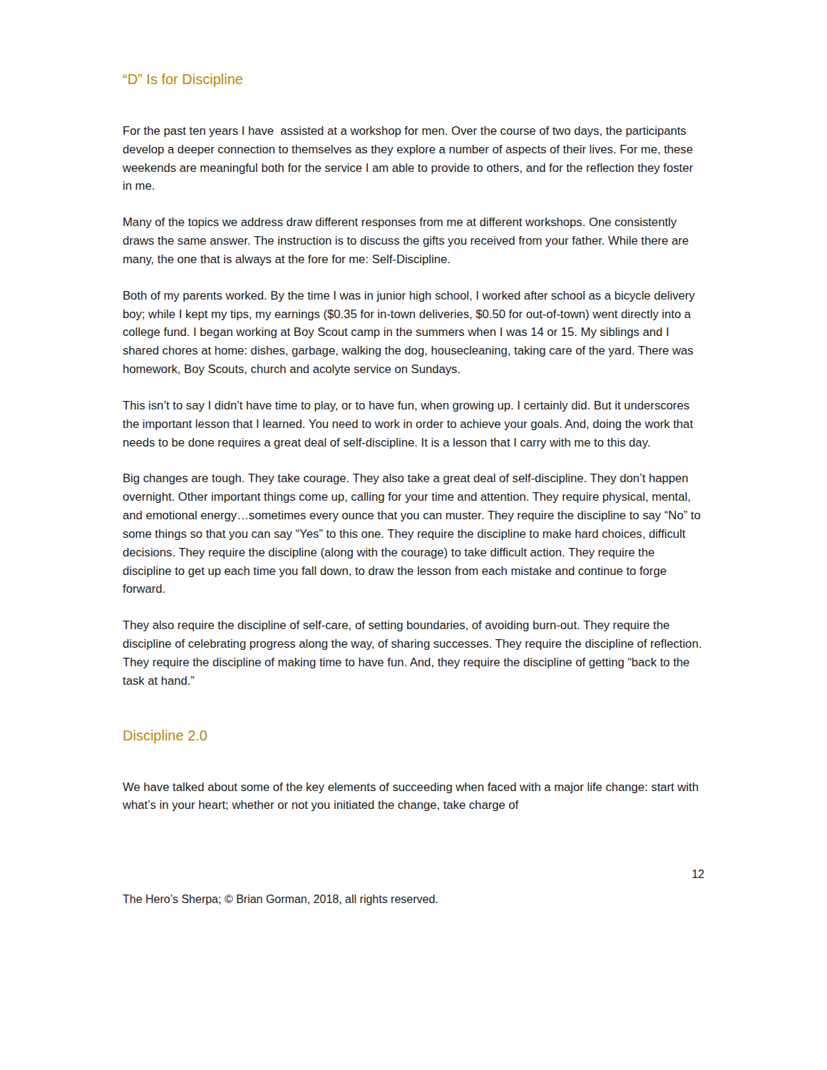“D” Is for Discipline
For the past ten years I have assisted at a workshop for men. Over the course of two days, the participants develop a deeper connection to themselves as they explore a number of aspects of their lives. For me, these weekends are meaningful both for the service I am able to provide to others, and for the reflection they foster in me.
Many of the topics we address draw different responses from me at different workshops. One consistently draws the same answer. The instruction is to discuss the gifts you received from your father. While there are many, the one that is always at the fore for me: Self-Discipline.
Both of my parents worked. By the time I was in junior high school, I worked after school as a bicycle delivery boy; while I kept my tips, my earnings ($0.35 for in-town deliveries, $0.50 for out-of-town) went directly into a college fund. I began working at Boy Scout camp in the summers when I was 14 or 15. My siblings and I shared chores at home: dishes, garbage, walking the dog, housecleaning, taking care of the yard. There was homework, Boy Scouts, church and acolyte service on Sundays.
This isn’t to say I didn’t have time to play, or to have fun, when growing up. I certainly did. But it underscores the important lesson that I learned. You need to work in order to achieve your goals. And, doing the work that needs to be done requires a great deal of self-discipline. It is a lesson that I carry with me to this day.
Big changes are tough. They take courage. They also take a great deal of self-discipline. They don’t happen overnight. Other important things come up, calling for your time and attention. They require physical, mental, and emotional energy…sometimes every ounce that you can muster. They require the discipline to say “No” to some things so that you can say “Yes” to this one. They require the discipline to make hard choices, difficult decisions. They require the discipline (along with the courage) to take difficult action. They require the discipline to get up each time you fall down, to draw the lesson from each mistake and continue to forge forward.
They also require the discipline of self-care, of setting boundaries, of avoiding burn-out. They require the discipline of celebrating progress along the way, of sharing successes. They require the discipline of reflection. They require the discipline of making time to have fun. And, they require the discipline of getting “back to the task at hand.”
Discipline 2.0
We have talked about some of the key elements of succeeding when faced with a major life change: start with what’s in your heart; whether or not you initiated the change, take charge of
12
The Hero’s Sherpa; © Brian Gorman, 2018, all rights reserved.